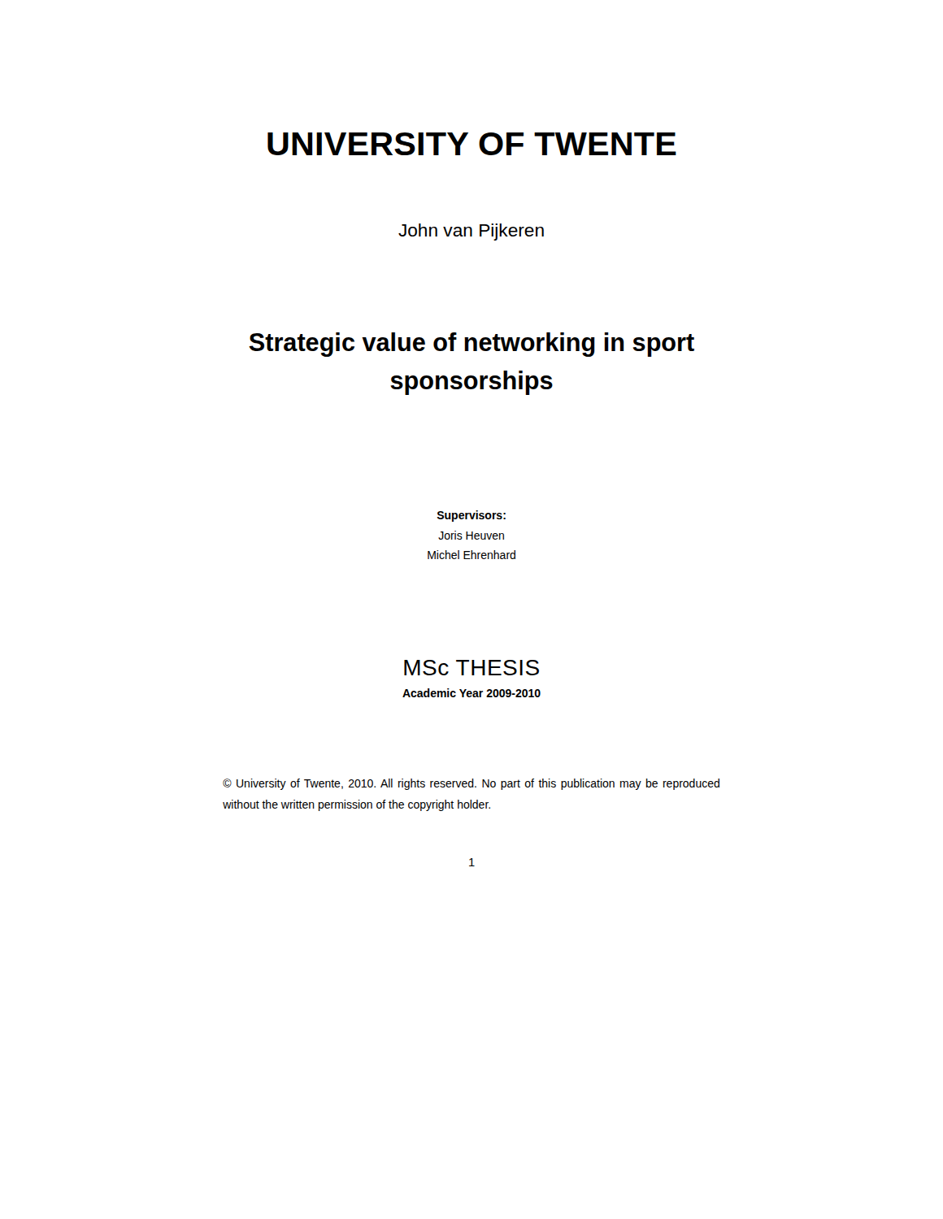UNIVERSITY OF TWENTE
John van Pijkeren
Strategic value of networking in sport
sponsorships
Supervisors:
Joris Heuven
Michel Ehrenhard
MSc THESIS
Academic Year 2009-2010
© University of Twente, 2010. All rights reserved. No part of this publication may be reproduced without the written permission of the copyright holder.
1